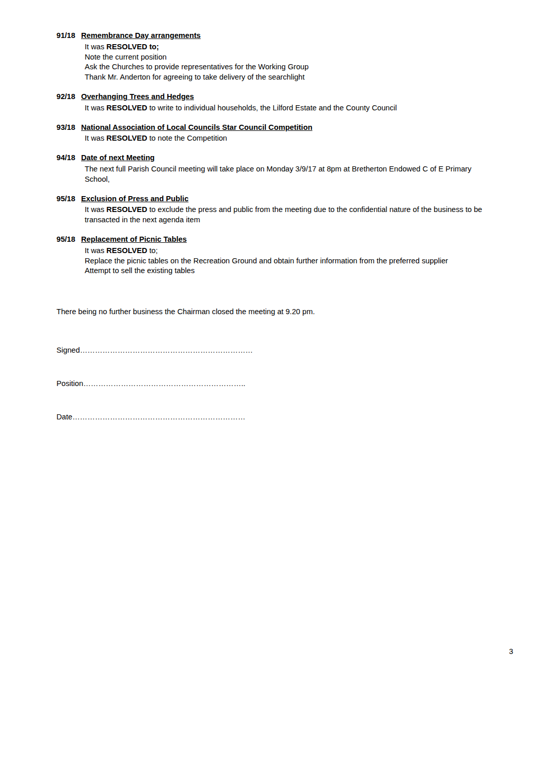91/18 Remembrance Day arrangements
It was RESOLVED to;
Note the current position
Ask the Churches to provide representatives for the Working Group
Thank Mr. Anderton for agreeing to take delivery of the searchlight
92/18 Overhanging Trees and Hedges
It was RESOLVED to write to individual households, the Lilford Estate and the County Council
93/18 National Association of Local Councils Star Council Competition
It was RESOLVED to note the Competition
94/18 Date of next Meeting
The next full Parish Council meeting will take place on Monday 3/9/17 at 8pm at Bretherton Endowed C of E Primary School,
95/18 Exclusion of Press and Public
It was RESOLVED to exclude the press and public from the meeting due to the confidential nature of the business to be transacted in the next agenda item
95/18 Replacement of Picnic Tables
It was RESOLVED to;
Replace the picnic tables on the Recreation Ground and obtain further information from the preferred supplier
Attempt to sell the existing tables
There being no further business the Chairman closed the meeting at 9.20 pm.
Signed……………………………………………………………
Position………………………………………………………..
Date……………………………………………………………
3